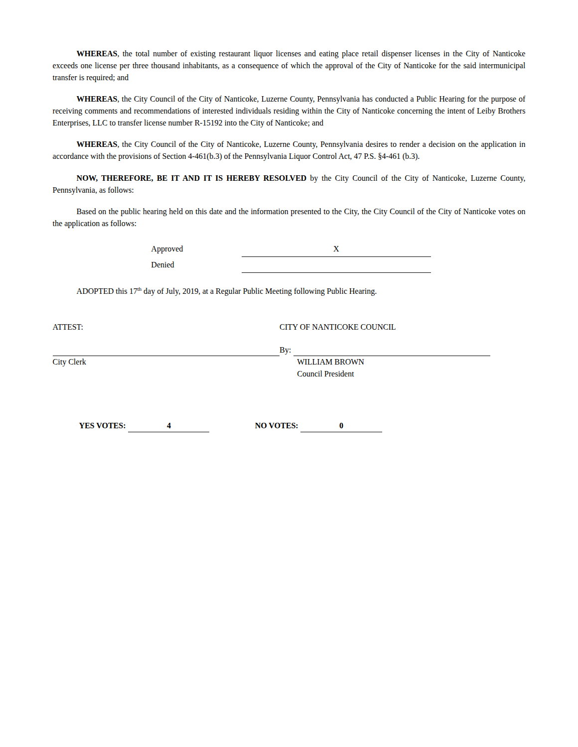WHEREAS, the total number of existing restaurant liquor licenses and eating place retail dispenser licenses in the City of Nanticoke exceeds one license per three thousand inhabitants, as a consequence of which the approval of the City of Nanticoke for the said intermunicipal transfer is required; and
WHEREAS, the City Council of the City of Nanticoke, Luzerne County, Pennsylvania has conducted a Public Hearing for the purpose of receiving comments and recommendations of interested individuals residing within the City of Nanticoke concerning the intent of Leiby Brothers Enterprises, LLC to transfer license number R-15192 into the City of Nanticoke; and
WHEREAS, the City Council of the City of Nanticoke, Luzerne County, Pennsylvania desires to render a decision on the application in accordance with the provisions of Section 4-461(b.3) of the Pennsylvania Liquor Control Act, 47 P.S. §4-461 (b.3).
NOW, THEREFORE, BE IT AND IT IS HEREBY RESOLVED by the City Council of the City of Nanticoke, Luzerne County, Pennsylvania, as follows:
Based on the public hearing held on this date and the information presented to the City, the City Council of the City of Nanticoke votes on the application as follows:
| Approved | X |
| Denied | |
ADOPTED this 17th day of July, 2019, at a Regular Public Meeting following Public Hearing.
| ATTEST: | CITY OF NANTICOKE COUNCIL |
| City Clerk | By: WILLIAM BROWN Council President |
| YES VOTES: | 4 | | NO VOTES: | 0 |